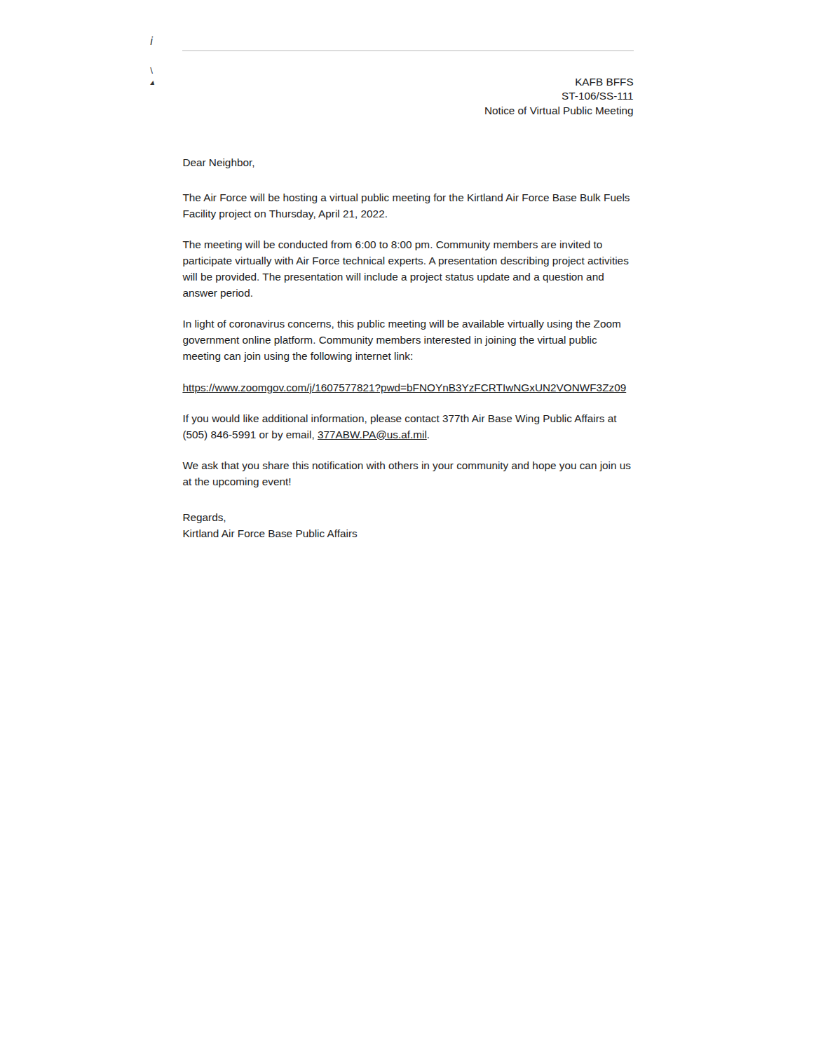i \ ▴
KAFB BFFS
ST-106/SS-111
Notice of Virtual Public Meeting
Dear Neighbor,
The Air Force will be hosting a virtual public meeting for the Kirtland Air Force Base Bulk Fuels Facility project on Thursday, April 21, 2022.
The meeting will be conducted from 6:00 to 8:00 pm. Community members are invited to participate virtually with Air Force technical experts. A presentation describing project activities will be provided. The presentation will include a project status update and a question and answer period.
In light of coronavirus concerns, this public meeting will be available virtually using the Zoom government online platform. Community members interested in joining the virtual public meeting can join using the following internet link:
https://www.zoomgov.com/j/1607577821?pwd=bFNOYnB3YzFCRTIwNGxUN2VONWF3Zz09
If you would like additional information, please contact 377th Air Base Wing Public Affairs at (505) 846-5991 or by email, 377ABW.PA@us.af.mil.
We ask that you share this notification with others in your community and hope you can join us at the upcoming event!
Regards,
Kirtland Air Force Base Public Affairs